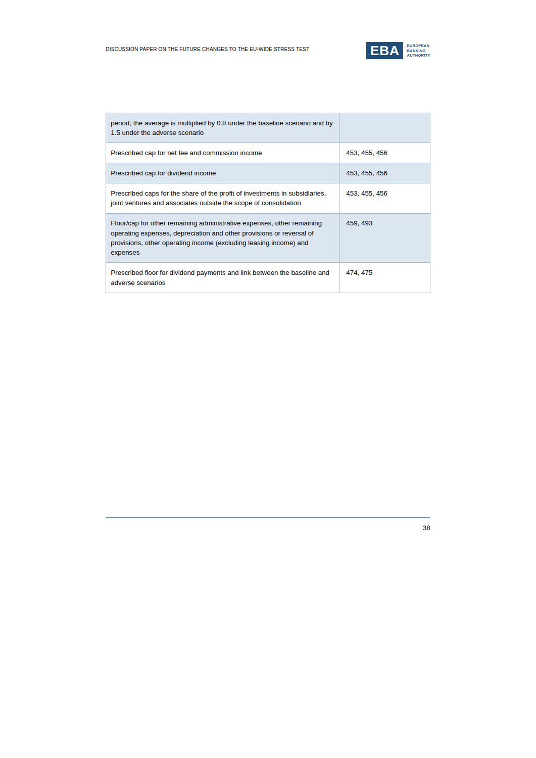Discussion paper on the future changes to the EU-wide stress test
EBA
European
Banking
Authority
| period; the average is multiplied by 0.8 under the baseline scenario and by 1.5 under the adverse scenario | |
| Prescribed cap for net fee and commission income | 453, 455, 456 |
| Prescribed cap for dividend income | 453, 455, 456 |
| Prescribed caps for the share of the profit of investments in subsidiaries, joint ventures and associates outside the scope of consolidation | 453, 455, 456 |
| Floor/cap for other remaining administrative expenses, other remaining operating expenses, depreciation and other provisions or reversal of provisions, other operating income (excluding leasing income) and expenses | 459, 493 |
| Prescribed floor for dividend payments and link between the baseline and adverse scenarios | 474, 475 |
38